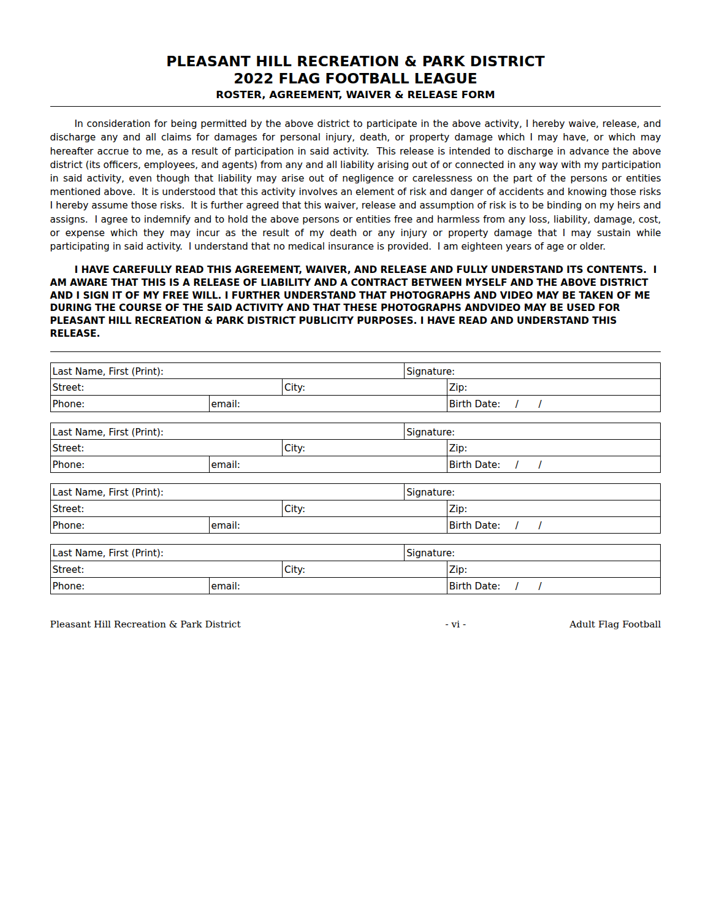PLEASANT HILL RECREATION & PARK DISTRICT
2022 FLAG FOOTBALL LEAGUE
ROSTER, AGREEMENT, WAIVER & RELEASE FORM
In consideration for being permitted by the above district to participate in the above activity, I hereby waive, release, and discharge any and all claims for damages for personal injury, death, or property damage which I may have, or which may hereafter accrue to me, as a result of participation in said activity. This release is intended to discharge in advance the above district (its officers, employees, and agents) from any and all liability arising out of or connected in any way with my participation in said activity, even though that liability may arise out of negligence or carelessness on the part of the persons or entities mentioned above. It is understood that this activity involves an element of risk and danger of accidents and knowing those risks I hereby assume those risks. It is further agreed that this waiver, release and assumption of risk is to be binding on my heirs and assigns. I agree to indemnify and to hold the above persons or entities free and harmless from any loss, liability, damage, cost, or expense which they may incur as the result of my death or any injury or property damage that I may sustain while participating in said activity. I understand that no medical insurance is provided. I am eighteen years of age or older.
I HAVE CAREFULLY READ THIS AGREEMENT, WAIVER, AND RELEASE AND FULLY UNDERSTAND ITS CONTENTS. I AM AWARE THAT THIS IS A RELEASE OF LIABILITY AND A CONTRACT BETWEEN MYSELF AND THE ABOVE DISTRICT AND I SIGN IT OF MY FREE WILL. I FURTHER UNDERSTAND THAT PHOTOGRAPHS AND VIDEO MAY BE TAKEN OF ME DURING THE COURSE OF THE SAID ACTIVITY AND THAT THESE PHOTOGRAPHS ANDVIDEO MAY BE USED FOR PLEASANT HILL RECREATION & PARK DISTRICT PUBLICITY PURPOSES. I HAVE READ AND UNDERSTAND THIS RELEASE.
| Last Name, First (Print): | Signature: |
| Street: | City: | Zip: |
| Phone: | email: | Birth Date: / / |
| Last Name, First (Print): | Signature: |
| Street: | City: | Zip: |
| Phone: | email: | Birth Date: / / |
| Last Name, First (Print): | Signature: |
| Street: | City: | Zip: |
| Phone: | email: | Birth Date: / / |
| Last Name, First (Print): | Signature: |
| Street: | City: | Zip: |
| Phone: | email: | Birth Date: / / |
| Pleasant Hill Recreation & Park District | - vi - | Adult Flag Football |